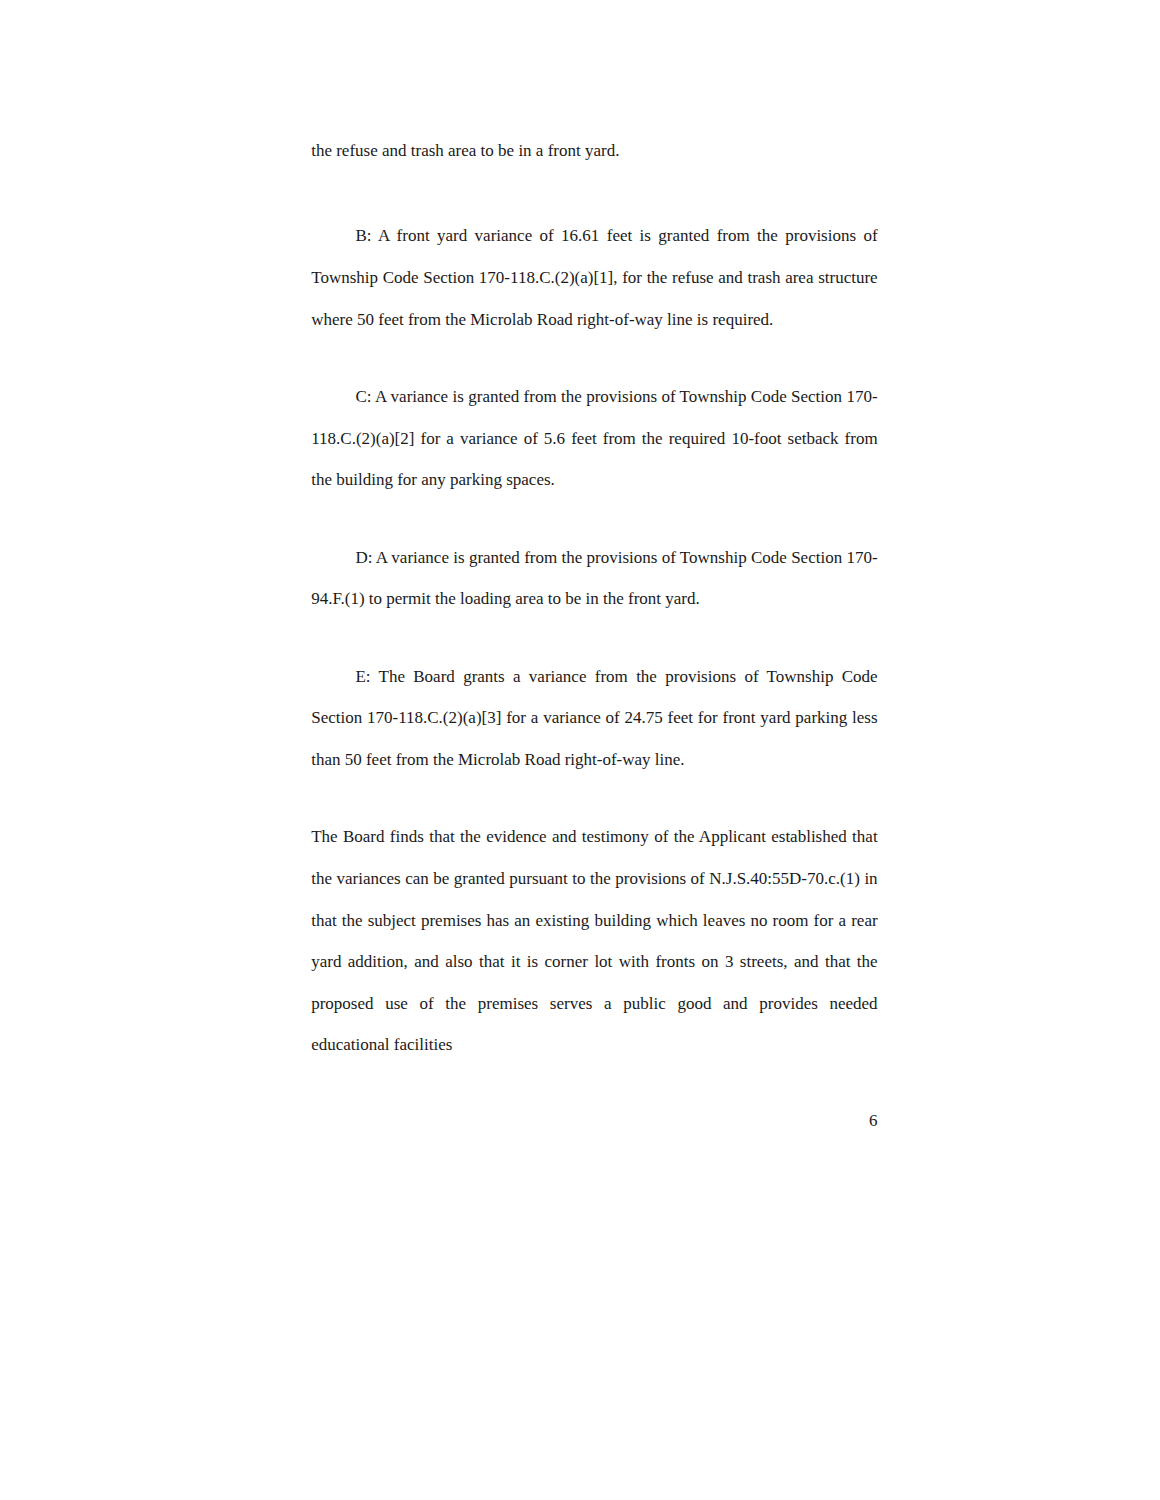the refuse and trash area to be in a front yard.
B: A front yard variance of 16.61 feet is granted from the provisions of Township Code Section 170-118.C.(2)(a)[1], for the refuse and trash area structure where 50 feet from the Microlab Road right-of-way line is required.
C: A variance is granted from the provisions of Township Code Section 170-118.C.(2)(a)[2] for a variance of 5.6 feet from the required 10-foot setback from the building for any parking spaces.
D: A variance is granted from the provisions of Township Code Section 170-94.F.(1) to permit the loading area to be in the front yard.
E: The Board grants a variance from the provisions of Township Code Section 170-118.C.(2)(a)[3] for a variance of 24.75 feet for front yard parking less than 50 feet from the Microlab Road right-of-way line.
The Board finds that the evidence and testimony of the Applicant established that the variances can be granted pursuant to the provisions of N.J.S.40:55D-70.c.(1) in that the subject premises has an existing building which leaves no room for a rear yard addition, and also that it is corner lot with fronts on 3 streets, and that the proposed use of the premises serves a public good and provides needed educational facilities
6